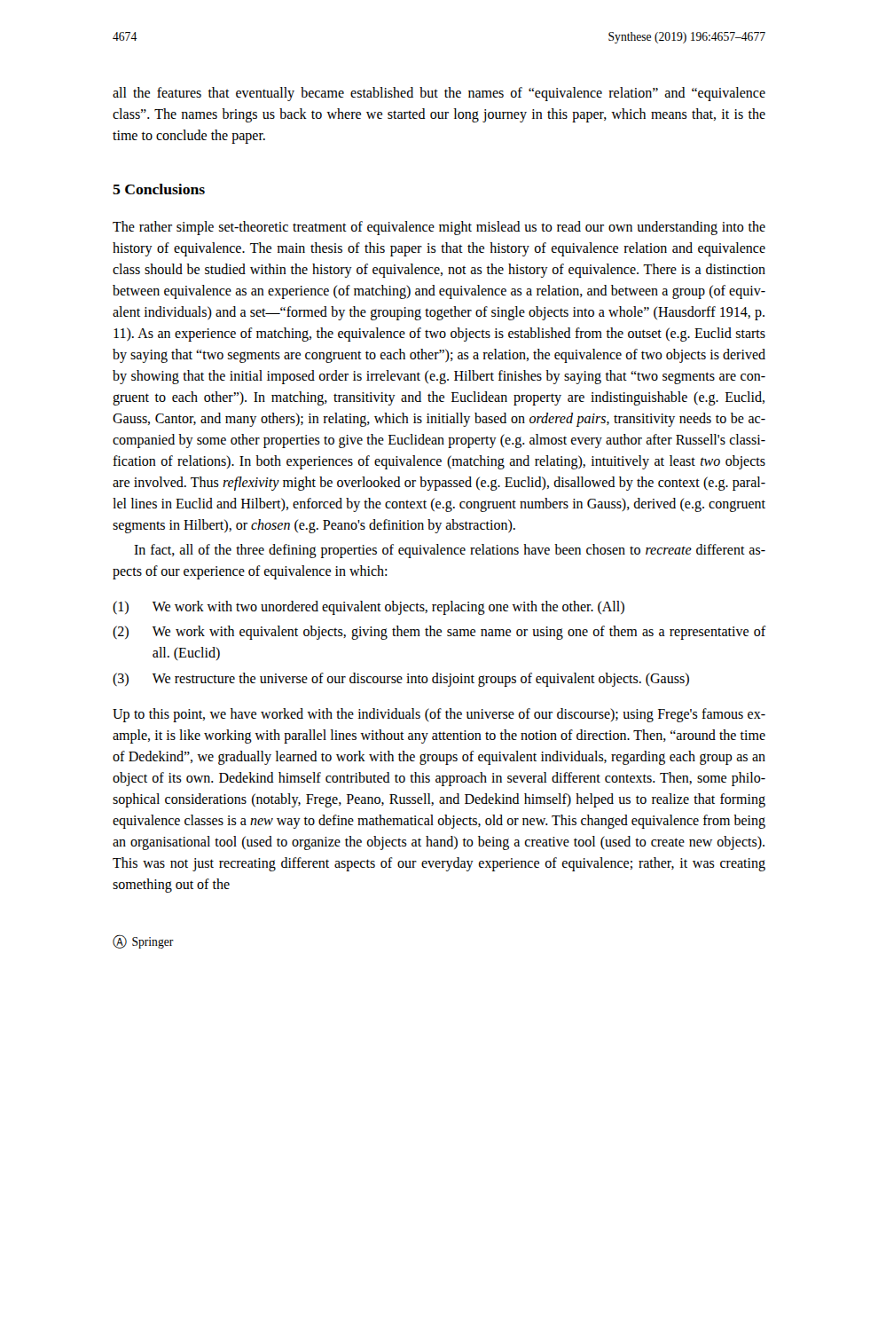4674 Synthese (2019) 196:4657–4677
all the features that eventually became established but the names of “equivalence relation” and “equivalence class”. The names brings us back to where we started our long journey in this paper, which means that, it is the time to conclude the paper.
5 Conclusions
The rather simple set-theoretic treatment of equivalence might mislead us to read our own understanding into the history of equivalence. The main thesis of this paper is that the history of equivalence relation and equivalence class should be studied within the history of equivalence, not as the history of equivalence. There is a distinction between equivalence as an experience (of matching) and equivalence as a relation, and between a group (of equivalent individuals) and a set—“formed by the grouping together of single objects into a whole” (Hausdorff 1914, p. 11). As an experience of matching, the equivalence of two objects is established from the outset (e.g. Euclid starts by saying that “two segments are congruent to each other”); as a relation, the equivalence of two objects is derived by showing that the initial imposed order is irrelevant (e.g. Hilbert finishes by saying that “two segments are congruent to each other”). In matching, transitivity and the Euclidean property are indistinguishable (e.g. Euclid, Gauss, Cantor, and many others); in relating, which is initially based on ordered pairs, transitivity needs to be accompanied by some other properties to give the Euclidean property (e.g. almost every author after Russell's classification of relations). In both experiences of equivalence (matching and relating), intuitively at least two objects are involved. Thus reflexivity might be overlooked or bypassed (e.g. Euclid), disallowed by the context (e.g. parallel lines in Euclid and Hilbert), enforced by the context (e.g. congruent numbers in Gauss), derived (e.g. congruent segments in Hilbert), or chosen (e.g. Peano's definition by abstraction).
In fact, all of the three defining properties of equivalence relations have been chosen to recreate different aspects of our experience of equivalence in which:
(1) We work with two unordered equivalent objects, replacing one with the other. (All)
(2) We work with equivalent objects, giving them the same name or using one of them as a representative of all. (Euclid)
(3) We restructure the universe of our discourse into disjoint groups of equivalent objects. (Gauss)
Up to this point, we have worked with the individuals (of the universe of our discourse); using Frege's famous example, it is like working with parallel lines without any attention to the notion of direction. Then, “around the time of Dedekind”, we gradually learned to work with the groups of equivalent individuals, regarding each group as an object of its own. Dedekind himself contributed to this approach in several different contexts. Then, some philosophical considerations (notably, Frege, Peano, Russell, and Dedekind himself) helped us to realize that forming equivalence classes is a new way to define mathematical objects, old or new. This changed equivalence from being an organisational tool (used to organize the objects at hand) to being a creative tool (used to create new objects). This was not just recreating different aspects of our everyday experience of equivalence; rather, it was creating something out of the
Ⓐ Springer